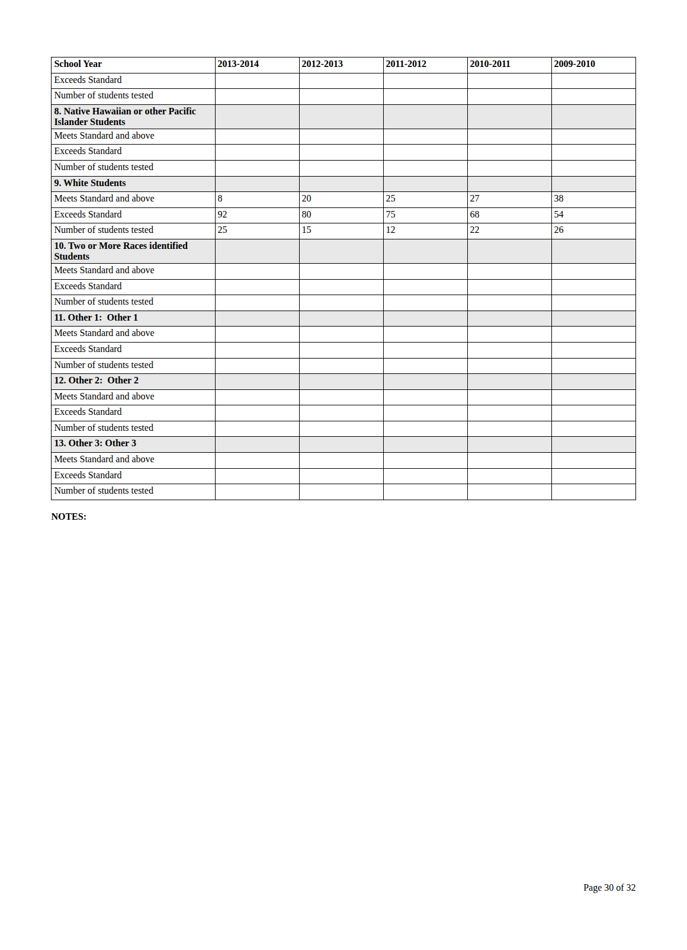| School Year | 2013-2014 | 2012-2013 | 2011-2012 | 2010-2011 | 2009-2010 |
| Exceeds Standard | | | | | |
| Number of students tested | | | | | |
| 8. Native Hawaiian or other Pacific Islander Students | | | | | |
| Meets Standard and above | | | | | |
| Exceeds Standard | | | | | |
| Number of students tested | | | | | |
| 9. White Students | | | | | |
| Meets Standard and above | 8 | 20 | 25 | 27 | 38 |
| Exceeds Standard | 92 | 80 | 75 | 68 | 54 |
| Number of students tested | 25 | 15 | 12 | 22 | 26 |
| 10. Two or More Races identified Students | | | | | |
| Meets Standard and above | | | | | |
| Exceeds Standard | | | | | |
| Number of students tested | | | | | |
| 11. Other 1: Other 1 | | | | | |
| Meets Standard and above | | | | | |
| Exceeds Standard | | | | | |
| Number of students tested | | | | | |
| 12. Other 2: Other 2 | | | | | |
| Meets Standard and above | | | | | |
| Exceeds Standard | | | | | |
| Number of students tested | | | | | |
| 13. Other 3: Other 3 | | | | | |
| Meets Standard and above | | | | | |
| Exceeds Standard | | | | | |
| Number of students tested | | | | | |
NOTES:
Page 30 of 32